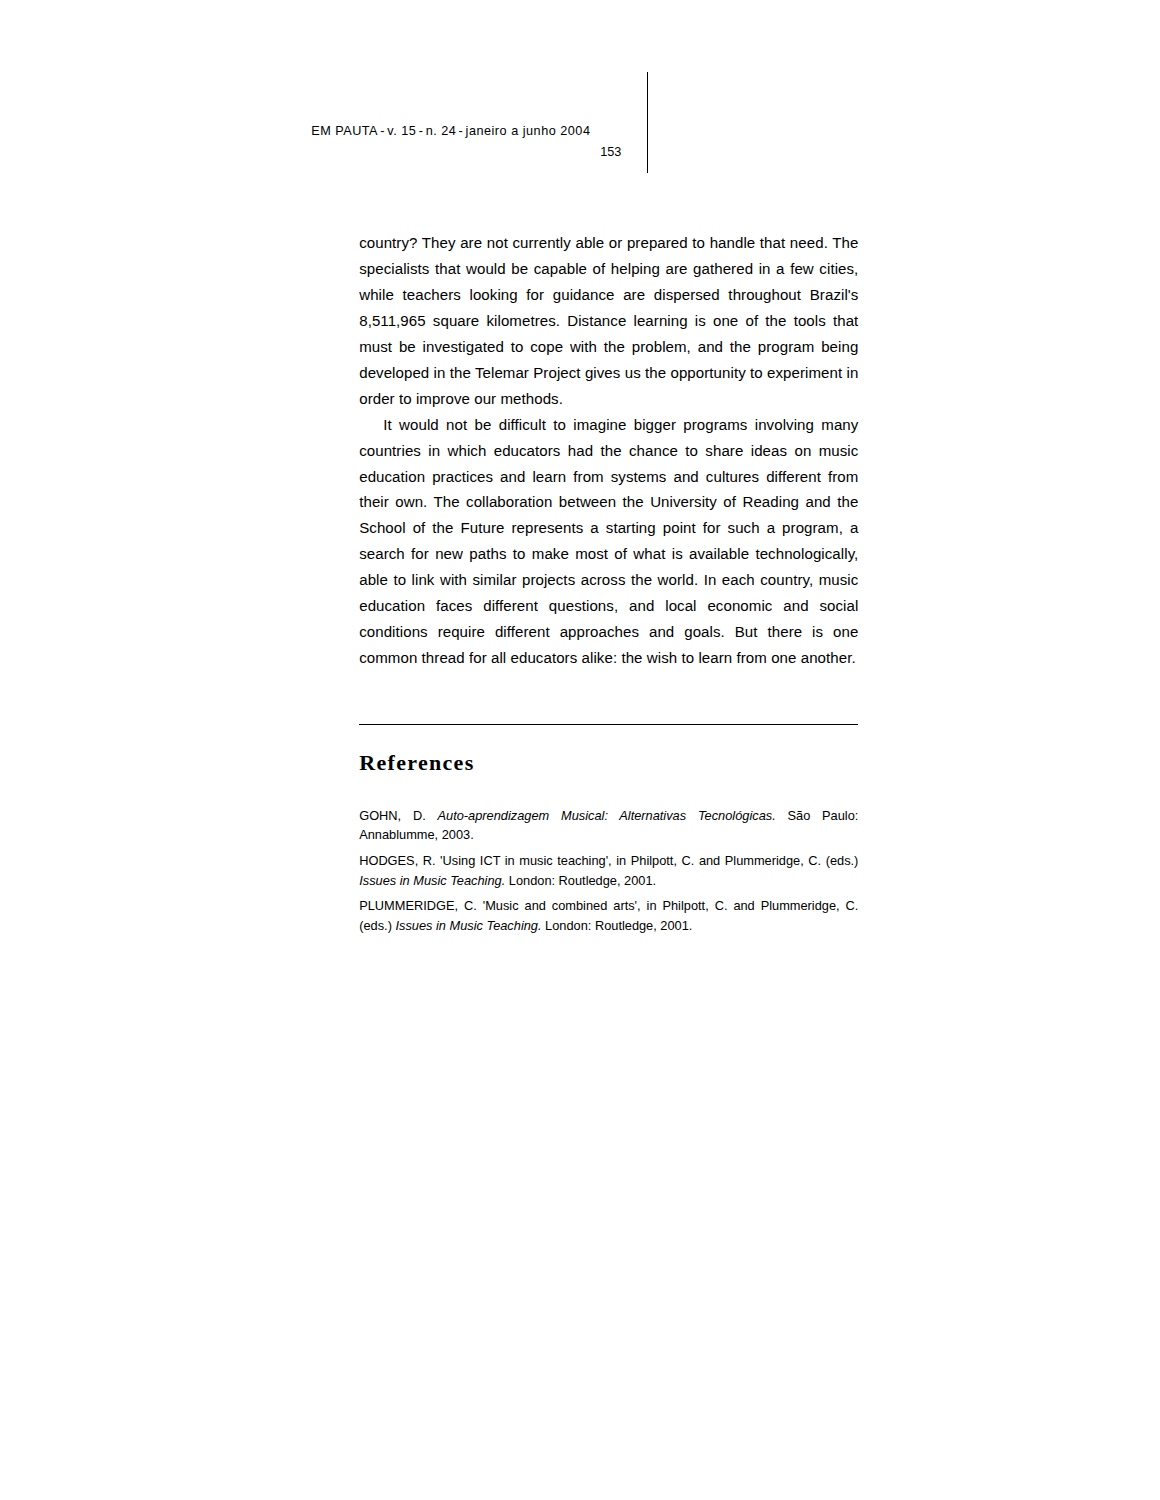EM PAUTA-v. 15-n. 24-janeiro a junho 2004
153
country? They are not currently able or prepared to handle that need. The specialists that would be capable of helping are gathered in a few cities, while teachers looking for guidance are dispersed throughout Brazil's 8,511,965 square kilometres. Distance learning is one of the tools that must be investigated to cope with the problem, and the program being developed in the Telemar Project gives us the opportunity to experiment in order to improve our methods.
It would not be difficult to imagine bigger programs involving many countries in which educators had the chance to share ideas on music education practices and learn from systems and cultures different from their own. The collaboration between the University of Reading and the School of the Future represents a starting point for such a program, a search for new paths to make most of what is available technologically, able to link with similar projects across the world. In each country, music education faces different questions, and local economic and social conditions require different approaches and goals. But there is one common thread for all educators alike: the wish to learn from one another.
References
GOHN, D. Auto-aprendizagem Musical: Alternativas Tecnológicas. São Paulo: Annablumme, 2003.
HODGES, R. 'Using ICT in music teaching', in Philpott, C. and Plummeridge, C. (eds.) Issues in Music Teaching. London: Routledge, 2001.
PLUMMERIDGE, C. 'Music and combined arts', in Philpott, C. and Plummeridge, C. (eds.) Issues in Music Teaching. London: Routledge, 2001.